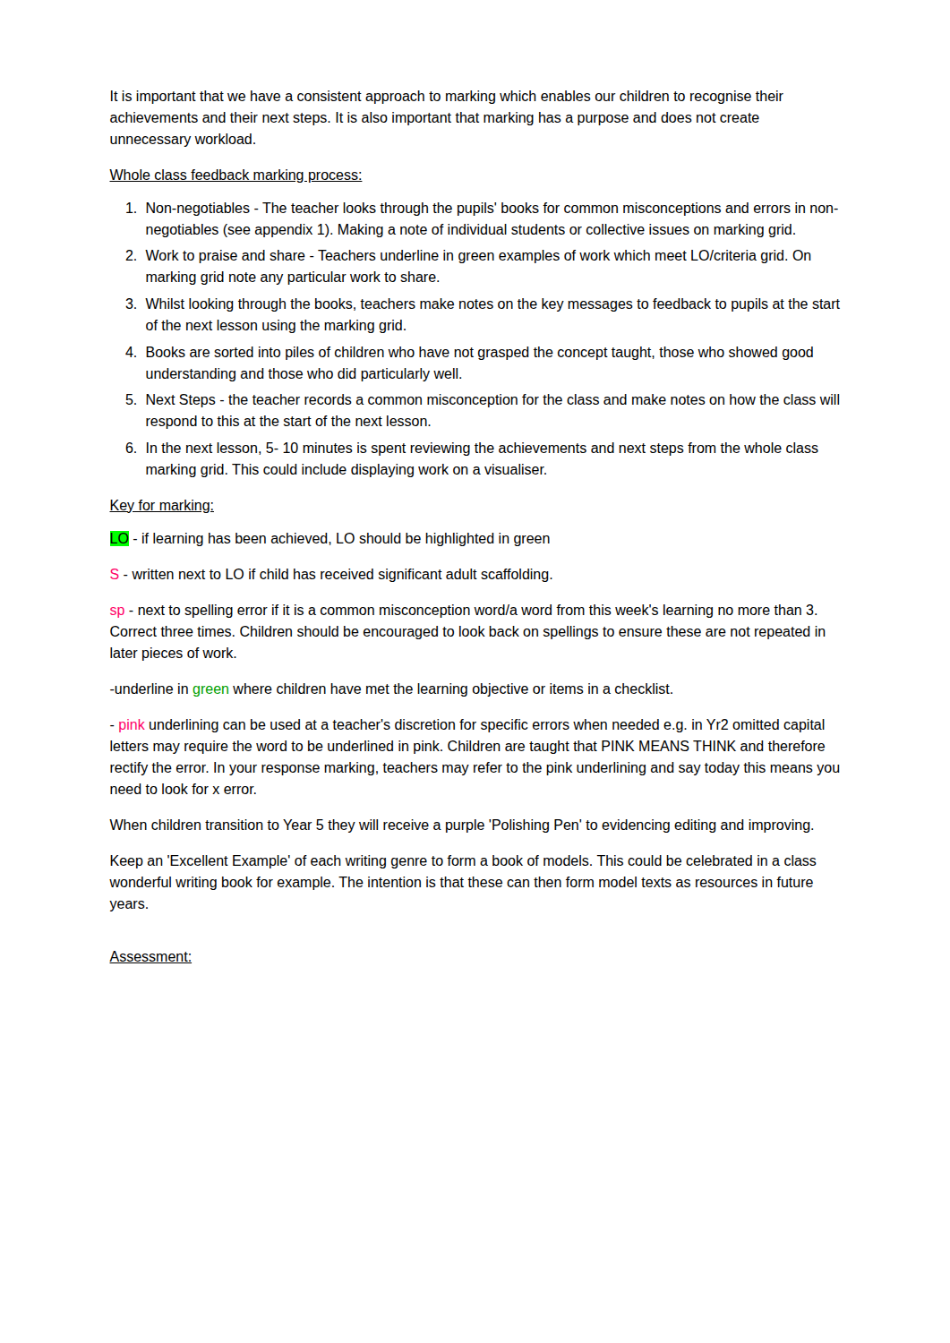It is important that we have a consistent approach to marking which enables our children to recognise their achievements and their next steps. It is also important that marking has a purpose and does not create unnecessary workload.
Whole class feedback marking process:
Non-negotiables - The teacher looks through the pupils' books for common misconceptions and errors in non-negotiables (see appendix 1). Making a note of individual students or collective issues on marking grid.
Work to praise and share - Teachers underline in green examples of work which meet LO/criteria grid. On marking grid note any particular work to share.
Whilst looking through the books, teachers make notes on the key messages to feedback to pupils at the start of the next lesson using the marking grid.
Books are sorted into piles of children who have not grasped the concept taught, those who showed good understanding and those who did particularly well.
Next Steps - the teacher records a common misconception for the class and make notes on how the class will respond to this at the start of the next lesson.
In the next lesson, 5- 10 minutes is spent reviewing the achievements and next steps from the whole class marking grid. This could include displaying work on a visualiser.
Key for marking:
LO - if learning has been achieved, LO should be highlighted in green
S - written next to LO if child has received significant adult scaffolding.
sp - next to spelling error if it is a common misconception word/a word from this week's learning no more than 3. Correct three times. Children should be encouraged to look back on spellings to ensure these are not repeated in later pieces of work.
-underline in green where children have met the learning objective or items in a checklist.
- pink underlining can be used at a teacher's discretion for specific errors when needed e.g. in Yr2 omitted capital letters may require the word to be underlined in pink. Children are taught that PINK MEANS THINK and therefore rectify the error. In your response marking, teachers may refer to the pink underlining and say today this means you need to look for x error.
When children transition to Year 5 they will receive a purple 'Polishing Pen' to evidencing editing and improving.
Keep an 'Excellent Example' of each writing genre to form a book of models. This could be celebrated in a class wonderful writing book for example. The intention is that these can then form model texts as resources in future years.
Assessment: